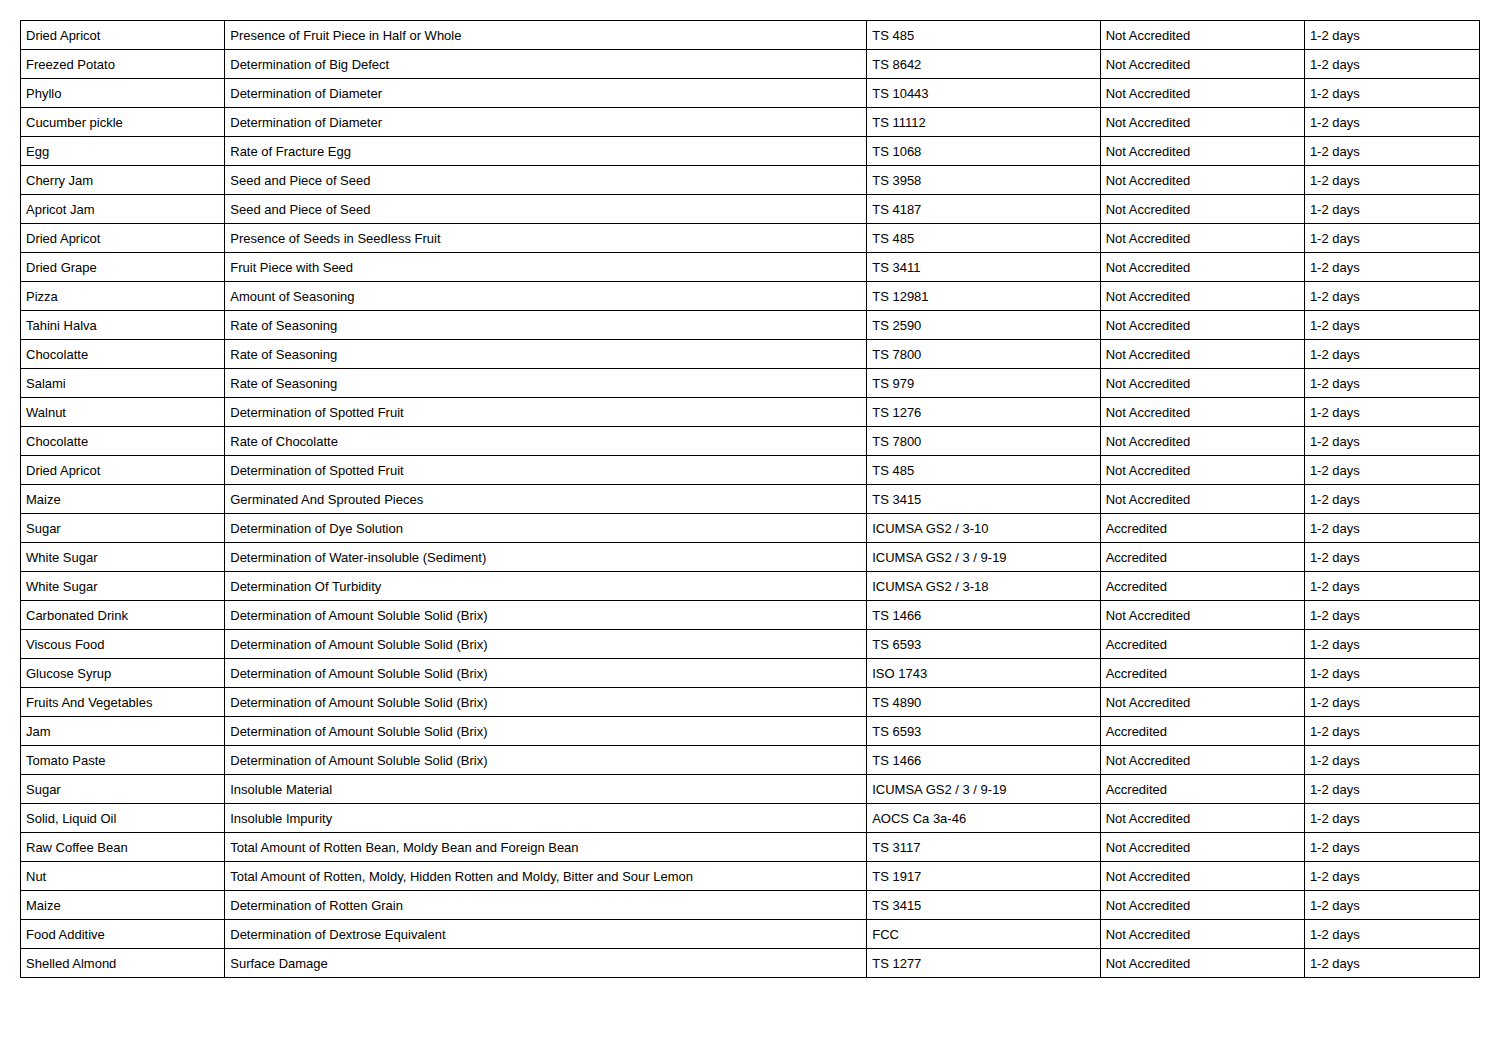| Dried Apricot | Presence of Fruit Piece in Half or Whole | TS 485 | Not Accredited | 1-2 days |
| Freezed Potato | Determination of Big Defect | TS 8642 | Not Accredited | 1-2 days |
| Phyllo | Determination of Diameter | TS 10443 | Not Accredited | 1-2 days |
| Cucumber pickle | Determination of Diameter | TS 11112 | Not Accredited | 1-2 days |
| Egg | Rate of Fracture Egg | TS 1068 | Not Accredited | 1-2 days |
| Cherry Jam | Seed and Piece of Seed | TS 3958 | Not Accredited | 1-2 days |
| Apricot Jam | Seed and Piece of Seed | TS 4187 | Not Accredited | 1-2 days |
| Dried Apricot | Presence of Seeds in Seedless Fruit | TS 485 | Not Accredited | 1-2 days |
| Dried Grape | Fruit Piece with Seed | TS 3411 | Not Accredited | 1-2 days |
| Pizza | Amount of Seasoning | TS 12981 | Not Accredited | 1-2 days |
| Tahini Halva | Rate of Seasoning | TS 2590 | Not Accredited | 1-2 days |
| Chocolatte | Rate of Seasoning | TS 7800 | Not Accredited | 1-2 days |
| Salami | Rate of Seasoning | TS 979 | Not Accredited | 1-2 days |
| Walnut | Determination of Spotted Fruit | TS 1276 | Not Accredited | 1-2 days |
| Chocolatte | Rate of Chocolatte | TS 7800 | Not Accredited | 1-2 days |
| Dried Apricot | Determination of Spotted Fruit | TS 485 | Not Accredited | 1-2 days |
| Maize | Germinated And Sprouted Pieces | TS 3415 | Not Accredited | 1-2 days |
| Sugar | Determination of Dye Solution | ICUMSA GS2 / 3-10 | Accredited | 1-2 days |
| White Sugar | Determination of Water-insoluble (Sediment) | ICUMSA GS2 / 3 / 9-19 | Accredited | 1-2 days |
| White Sugar | Determination Of Turbidity | ICUMSA GS2 / 3-18 | Accredited | 1-2 days |
| Carbonated Drink | Determination of Amount Soluble Solid (Brix) | TS 1466 | Not Accredited | 1-2 days |
| Viscous Food | Determination of Amount Soluble Solid (Brix) | TS 6593 | Accredited | 1-2 days |
| Glucose Syrup | Determination of Amount Soluble Solid (Brix) | ISO 1743 | Accredited | 1-2 days |
| Fruits And Vegetables | Determination of Amount Soluble Solid (Brix) | TS 4890 | Not Accredited | 1-2 days |
| Jam | Determination of Amount Soluble Solid (Brix) | TS 6593 | Accredited | 1-2 days |
| Tomato Paste | Determination of Amount Soluble Solid (Brix) | TS 1466 | Not Accredited | 1-2 days |
| Sugar | Insoluble Material | ICUMSA GS2 / 3 / 9-19 | Accredited | 1-2 days |
| Solid, Liquid Oil | Insoluble Impurity | AOCS Ca 3a-46 | Not Accredited | 1-2 days |
| Raw Coffee Bean | Total Amount of Rotten Bean, Moldy Bean and Foreign Bean | TS 3117 | Not Accredited | 1-2 days |
| Nut | Total Amount of Rotten, Moldy, Hidden Rotten and Moldy, Bitter and Sour Lemon | TS 1917 | Not Accredited | 1-2 days |
| Maize | Determination of Rotten Grain | TS 3415 | Not Accredited | 1-2 days |
| Food Additive | Determination of Dextrose Equivalent | FCC | Not Accredited | 1-2 days |
| Shelled Almond | Surface Damage | TS 1277 | Not Accredited | 1-2 days |